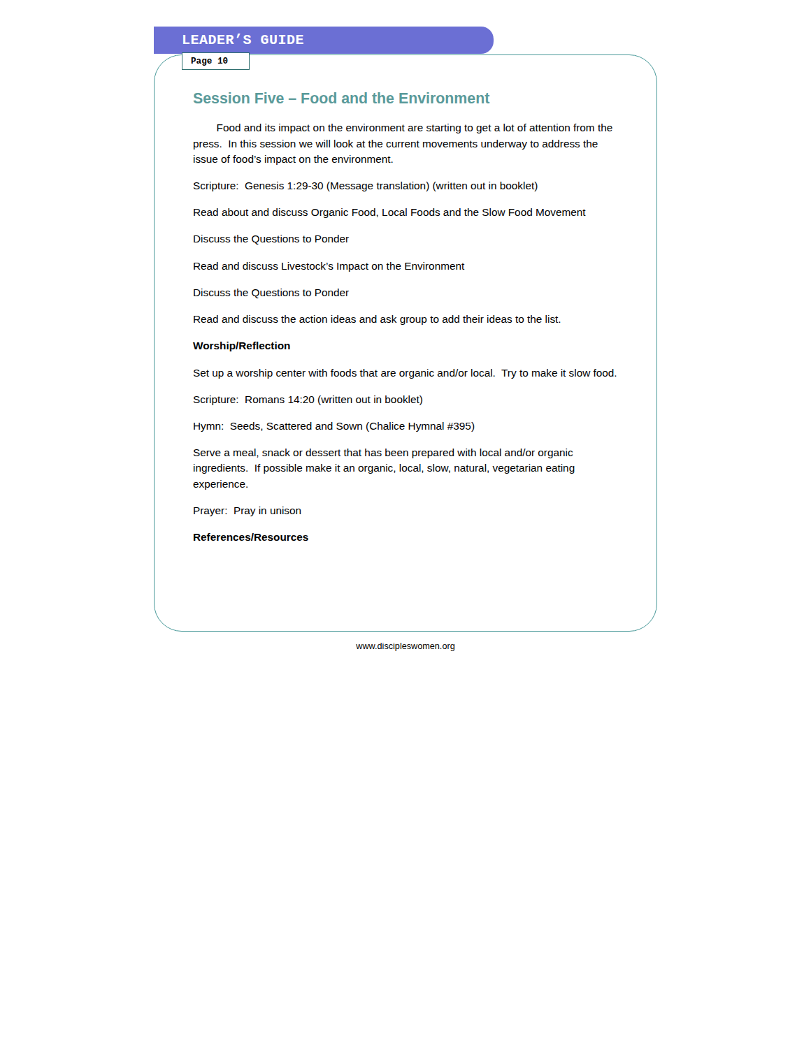LEADER’S GUIDE
Page 10
Session Five – Food and the Environment
Food and its impact on the environment are starting to get a lot of attention from the press. In this session we will look at the current movements underway to address the issue of food’s impact on the environment.
Scripture: Genesis 1:29-30 (Message translation) (written out in booklet)
Read about and discuss Organic Food, Local Foods and the Slow Food Movement
Discuss the Questions to Ponder
Read and discuss Livestock’s Impact on the Environment
Discuss the Questions to Ponder
Read and discuss the action ideas and ask group to add their ideas to the list.
Worship/Reflection
Set up a worship center with foods that are organic and/or local. Try to make it slow food.
Scripture: Romans 14:20 (written out in booklet)
Hymn: Seeds, Scattered and Sown (Chalice Hymnal #395)
Serve a meal, snack or dessert that has been prepared with local and/or organic ingredients. If possible make it an organic, local, slow, natural, vegetarian eating experience.
Prayer: Pray in unison
References/Resources
www.discipleswomen.org